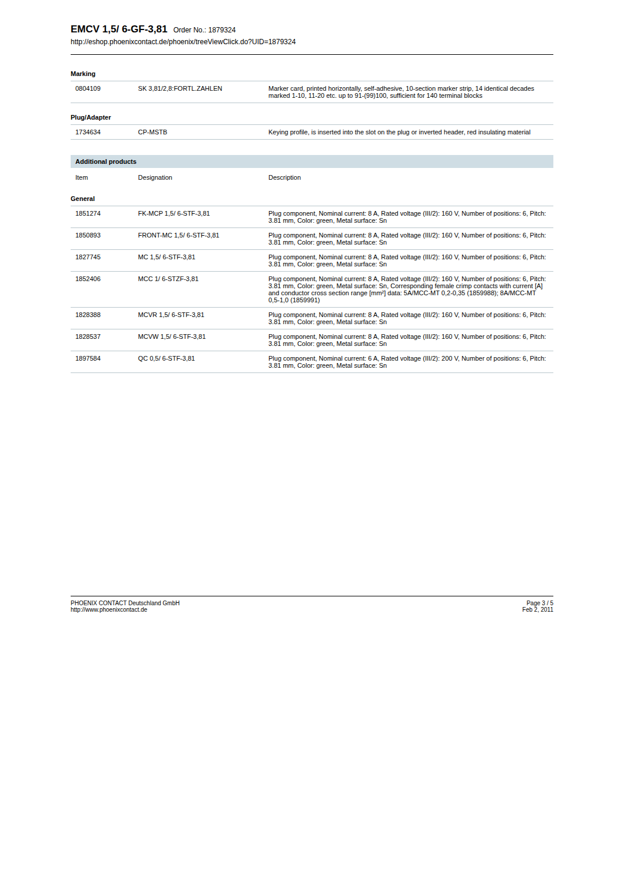EMCV 1,5/ 6-GF-3,81
Order No.: 1879324
http://eshop.phoenixcontact.de/phoenix/treeViewClick.do?UID=1879324
Marking
| 0804109 | SK 3,81/2,8:FORTL.ZAHLEN | Marker card, printed horizontally, self-adhesive, 10-section marker strip, 14 identical decades marked 1-10, 11-20 etc. up to 91-(99)100, sufficient for 140 terminal blocks |
Plug/Adapter
| 1734634 | CP-MSTB | Keying profile, is inserted into the slot on the plug or inverted header, red insulating material |
Additional products
| Item | Designation | Description |
General
| 1851274 | FK-MCP 1,5/ 6-STF-3,81 | Plug component, Nominal current: 8 A, Rated voltage (III/2): 160 V, Number of positions: 6, Pitch: 3.81 mm, Color: green, Metal surface: Sn |
| 1850893 | FRONT-MC 1,5/ 6-STF-3,81 | Plug component, Nominal current: 8 A, Rated voltage (III/2): 160 V, Number of positions: 6, Pitch: 3.81 mm, Color: green, Metal surface: Sn |
| 1827745 | MC 1,5/ 6-STF-3,81 | Plug component, Nominal current: 8 A, Rated voltage (III/2): 160 V, Number of positions: 6, Pitch: 3.81 mm, Color: green, Metal surface: Sn |
| 1852406 | MCC 1/ 6-STZF-3,81 | Plug component, Nominal current: 8 A, Rated voltage (III/2): 160 V, Number of positions: 6, Pitch: 3.81 mm, Color: green, Metal surface: Sn, Corresponding female crimp contacts with current [A] and conductor cross section range [mm²] data: 5A/MCC-MT 0,2-0,35 (1859988); 8A/MCC-MT 0,5-1,0 (1859991) |
| 1828388 | MCVR 1,5/ 6-STF-3,81 | Plug component, Nominal current: 8 A, Rated voltage (III/2): 160 V, Number of positions: 6, Pitch: 3.81 mm, Color: green, Metal surface: Sn |
| 1828537 | MCVW 1,5/ 6-STF-3,81 | Plug component, Nominal current: 8 A, Rated voltage (III/2): 160 V, Number of positions: 6, Pitch: 3.81 mm, Color: green, Metal surface: Sn |
| 1897584 | QC 0,5/ 6-STF-3,81 | Plug component, Nominal current: 6 A, Rated voltage (III/2): 200 V, Number of positions: 6, Pitch: 3.81 mm, Color: green, Metal surface: Sn |
PHOENIX CONTACT Deutschland GmbH
http://www.phoenixcontact.de
Page 3 / 5
Feb 2, 2011